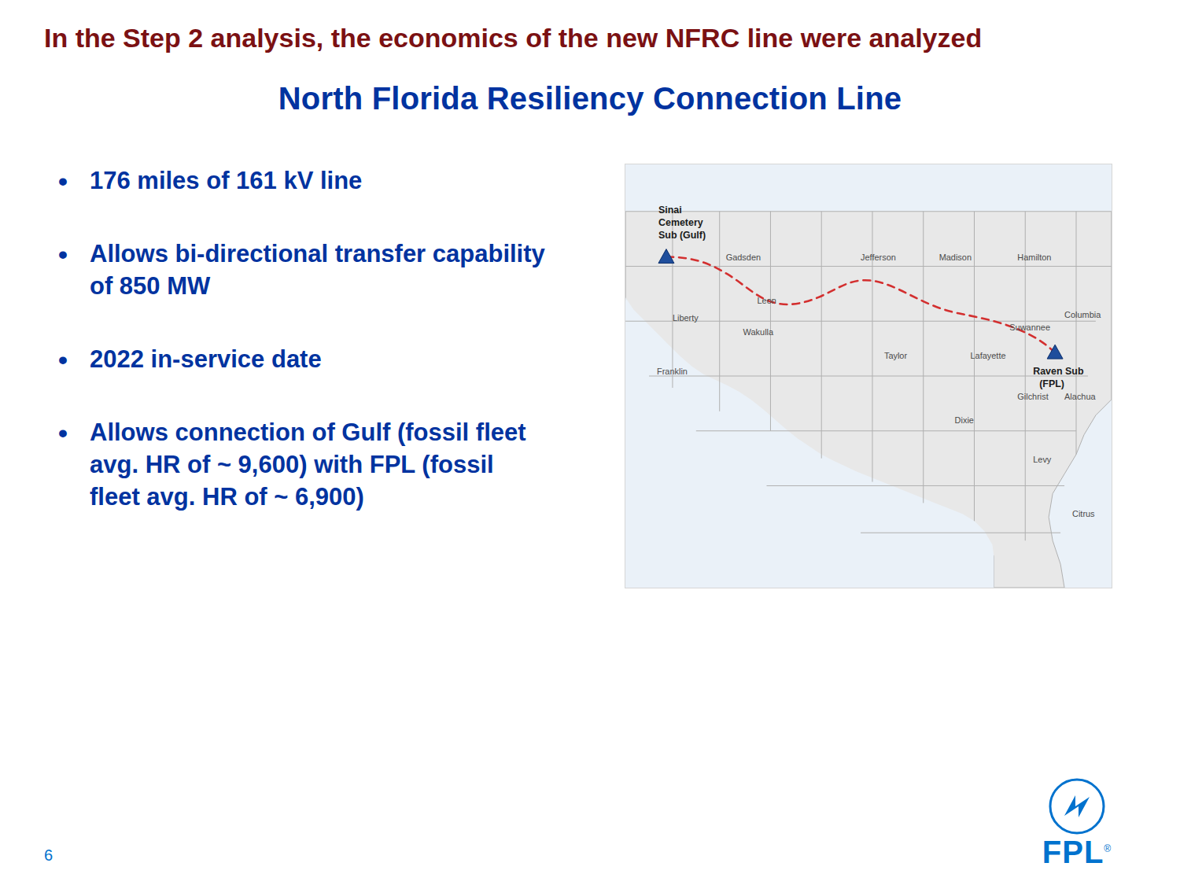In the Step 2 analysis, the economics of the new NFRC line were analyzed
North Florida Resiliency Connection Line
176 miles of 161 kV line
Allows bi-directional transfer capability of 850 MW
2022 in-service date
Allows connection of Gulf (fossil fleet avg. HR of ~ 9,600) with FPL (fossil fleet avg. HR of ~ 6,900)
Sinai Cemetery Sub (Gulf) Raven Sub (FPL) Gadsden Leon Jefferson Madison Hamilton Columbia Liberty Wakulla Suwannee Taylor Lafayette Franklin Gilchrist Alachua Dixie Levy Citrus
6
FPL®